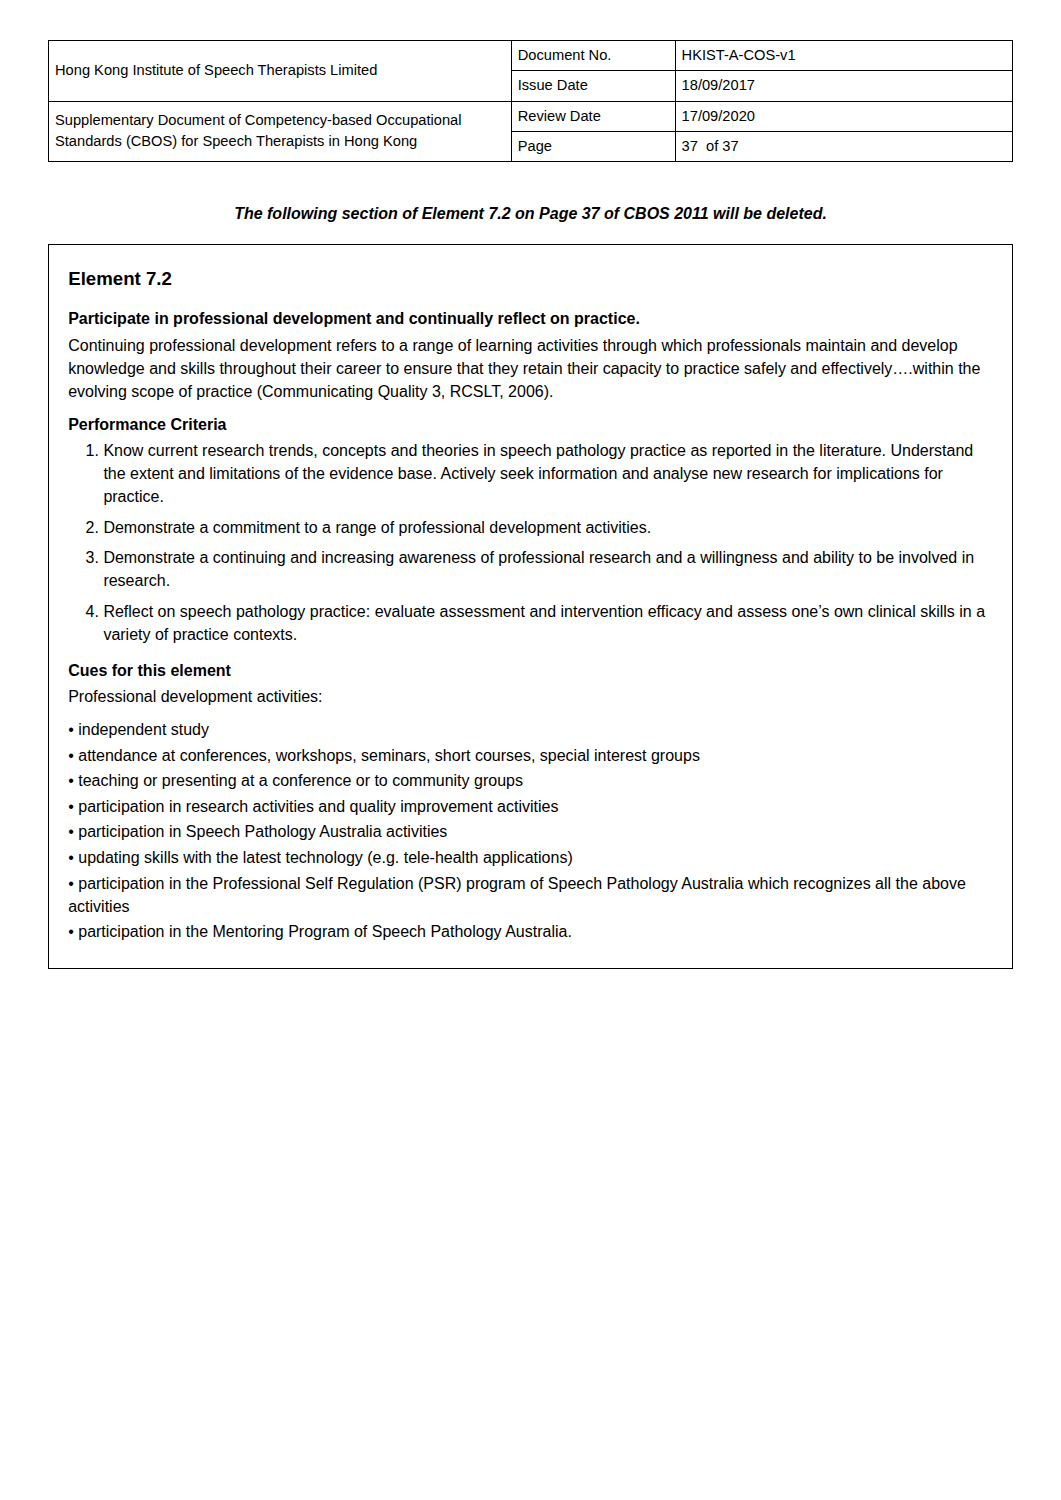| Hong Kong Institute of Speech Therapists Limited | Document No. | HKIST-A-COS-v1 |
| Issue Date | 18/09/2017 |
| Supplementary Document of Competency-based Occupational Standards (CBOS) for Speech Therapists in Hong Kong | Review Date | 17/09/2020 |
| Page | 37 of 37 |
The following section of Element 7.2 on Page 37 of CBOS 2011 will be deleted.
Element 7.2
Participate in professional development and continually reflect on practice.
Continuing professional development refers to a range of learning activities through which professionals maintain and develop knowledge and skills throughout their career to ensure that they retain their capacity to practice safely and effectively….within the evolving scope of practice (Communicating Quality 3, RCSLT, 2006).
Performance Criteria
Know current research trends, concepts and theories in speech pathology practice as reported in the literature. Understand the extent and limitations of the evidence base. Actively seek information and analyse new research for implications for practice.
Demonstrate a commitment to a range of professional development activities.
Demonstrate a continuing and increasing awareness of professional research and a willingness and ability to be involved in research.
Reflect on speech pathology practice: evaluate assessment and intervention efficacy and assess one’s own clinical skills in a variety of practice contexts.
Cues for this element
Professional development activities:
• independent study
• attendance at conferences, workshops, seminars, short courses, special interest groups
• teaching or presenting at a conference or to community groups
• participation in research activities and quality improvement activities
• participation in Speech Pathology Australia activities
• updating skills with the latest technology (e.g. tele-health applications)
• participation in the Professional Self Regulation (PSR) program of Speech Pathology Australia which recognizes all the above activities
• participation in the Mentoring Program of Speech Pathology Australia.